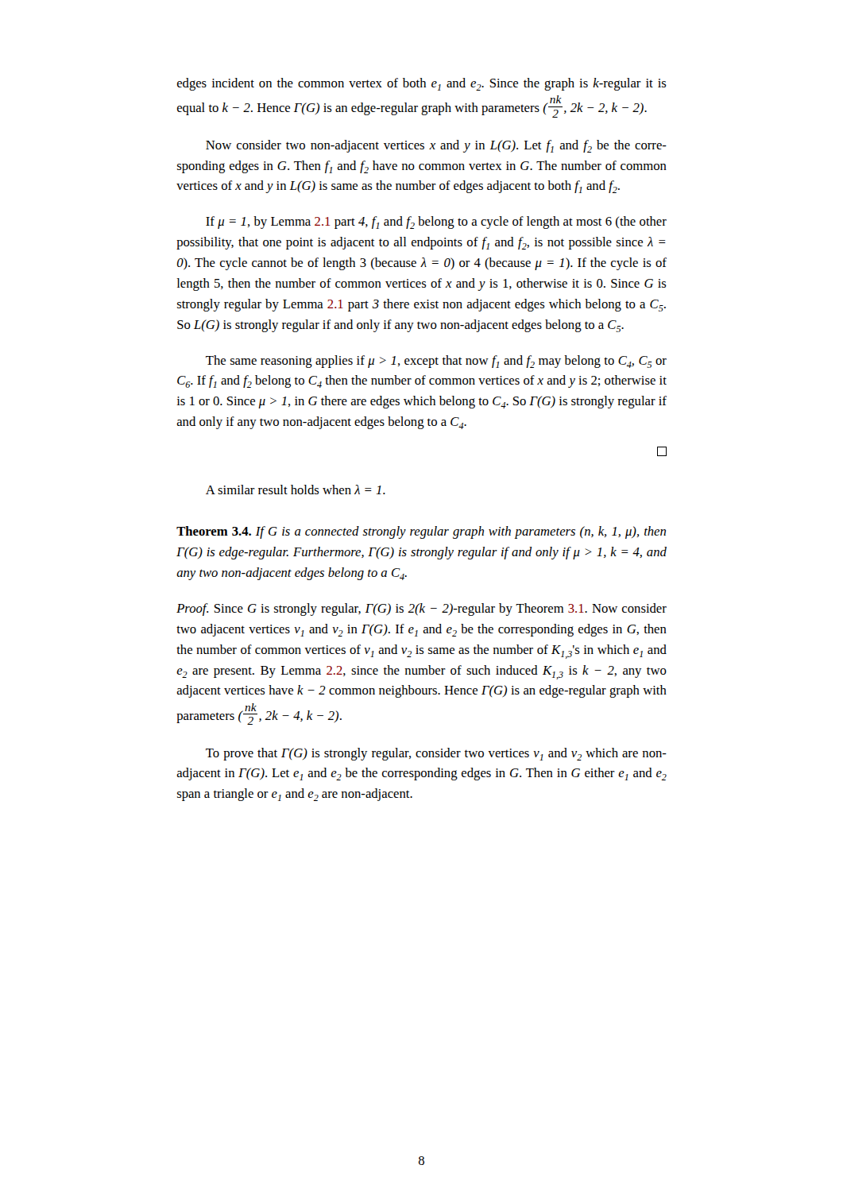edges incident on the common vertex of both e1 and e2. Since the graph is k-regular it is equal to k − 2. Hence Γ(G) is an edge-regular graph with parameters (nk 2, 2k − 2, k − 2).
Now consider two non-adjacent vertices x and y in L(G). Let f1 and f2 be the corresponding edges in G. Then f1 and f2 have no common vertex in G. The number of common vertices of x and y in L(G) is same as the number of edges adjacent to both f1 and f2.
If μ = 1, by Lemma 2.1 part 4, f1 and f2 belong to a cycle of length at most 6 (the other possibility, that one point is adjacent to all endpoints of f1 and f2, is not possible since λ = 0). The cycle cannot be of length 3 (because λ = 0) or 4 (because μ = 1). If the cycle is of length 5, then the number of common vertices of x and y is 1, otherwise it is 0. Since G is strongly regular by Lemma 2.1 part 3 there exist non adjacent edges which belong to a C5. So L(G) is strongly regular if and only if any two non-adjacent edges belong to a C5.
The same reasoning applies if μ > 1, except that now f1 and f2 may belong to C4, C5 or C6. If f1 and f2 belong to C4 then the number of common vertices of x and y is 2; otherwise it is 1 or 0. Since μ > 1, in G there are edges which belong to C4. So Γ(G) is strongly regular if and only if any two non-adjacent edges belong to a C4.
A similar result holds when λ = 1.
Theorem 3.4. If G is a connected strongly regular graph with parameters (n, k, 1, μ), then Γ(G) is edge-regular. Furthermore, Γ(G) is strongly regular if and only if μ > 1, k = 4, and any two non-adjacent edges belong to a C4.
Proof. Since G is strongly regular, Γ(G) is 2(k − 2)-regular by Theorem 3.1. Now consider two adjacent vertices v1 and v2 in Γ(G). If e1 and e2 be the corresponding edges in G, then the number of common vertices of v1 and v2 is same as the number of K1,3's in which e1 and e2 are present. By Lemma 2.2, since the number of such induced K1,3 is k − 2, any two adjacent vertices have k − 2 common neighbours. Hence Γ(G) is an edge-regular graph with parameters (nk 2, 2k − 4, k − 2).
To prove that Γ(G) is strongly regular, consider two vertices v1 and v2 which are non-adjacent in Γ(G). Let e1 and e2 be the corresponding edges in G. Then in G either e1 and e2 span a triangle or e1 and e2 are non-adjacent.
8